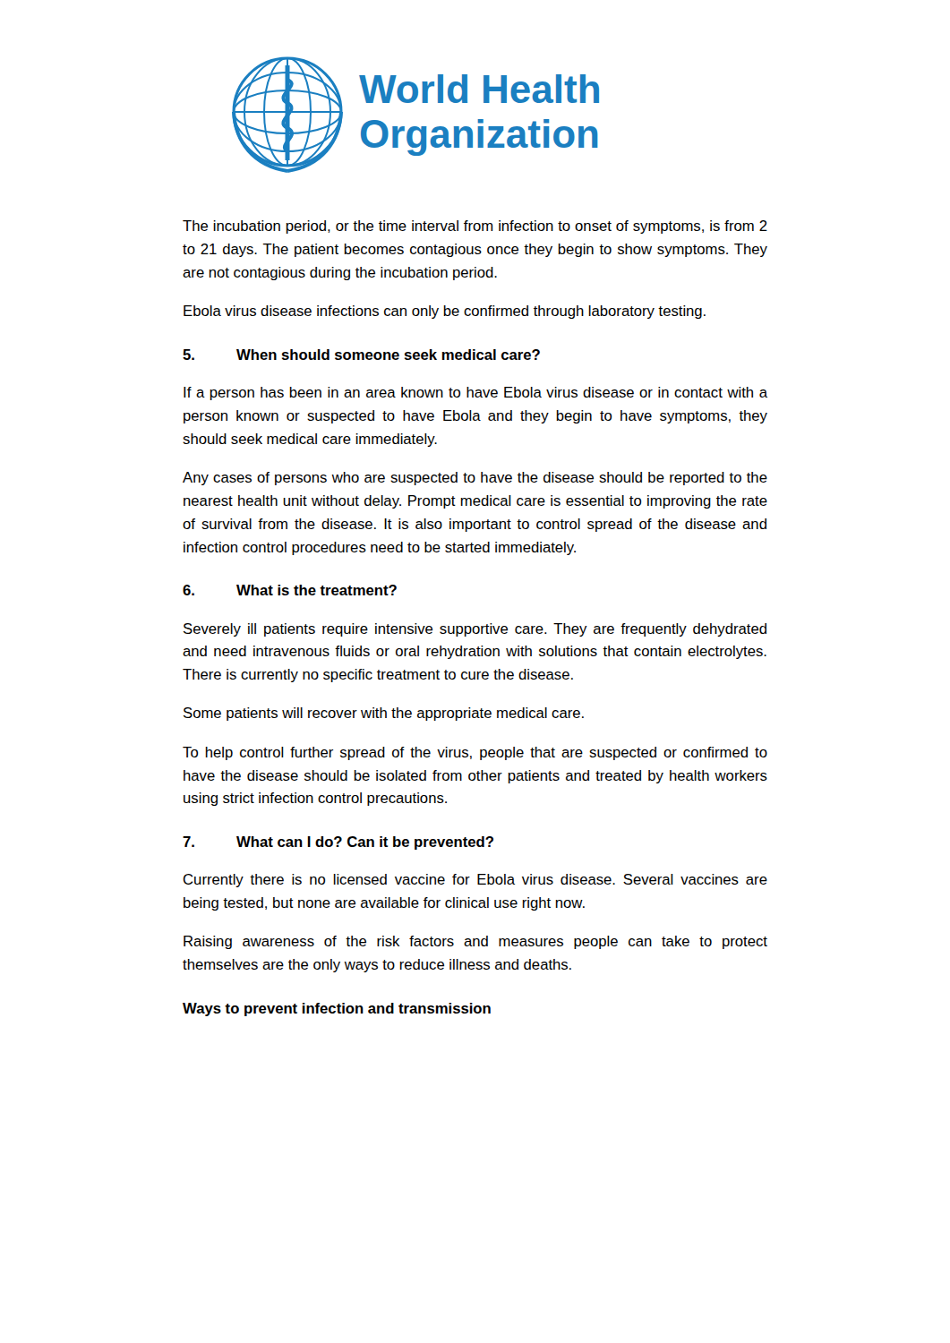World Health Organization
The incubation period, or the time interval from infection to onset of symptoms, is from 2 to 21 days. The patient becomes contagious once they begin to show symptoms. They are not contagious during the incubation period.
Ebola virus disease infections can only be confirmed through laboratory testing.
5. When should someone seek medical care?
If a person has been in an area known to have Ebola virus disease or in contact with a person known or suspected to have Ebola and they begin to have symptoms, they should seek medical care immediately.
Any cases of persons who are suspected to have the disease should be reported to the nearest health unit without delay. Prompt medical care is essential to improving the rate of survival from the disease. It is also important to control spread of the disease and infection control procedures need to be started immediately.
6. What is the treatment?
Severely ill patients require intensive supportive care. They are frequently dehydrated and need intravenous fluids or oral rehydration with solutions that contain electrolytes. There is currently no specific treatment to cure the disease.
Some patients will recover with the appropriate medical care.
To help control further spread of the virus, people that are suspected or confirmed to have the disease should be isolated from other patients and treated by health workers using strict infection control precautions.
7. What can I do? Can it be prevented?
Currently there is no licensed vaccine for Ebola virus disease. Several vaccines are being tested, but none are available for clinical use right now.
Raising awareness of the risk factors and measures people can take to protect themselves are the only ways to reduce illness and deaths.
Ways to prevent infection and transmission